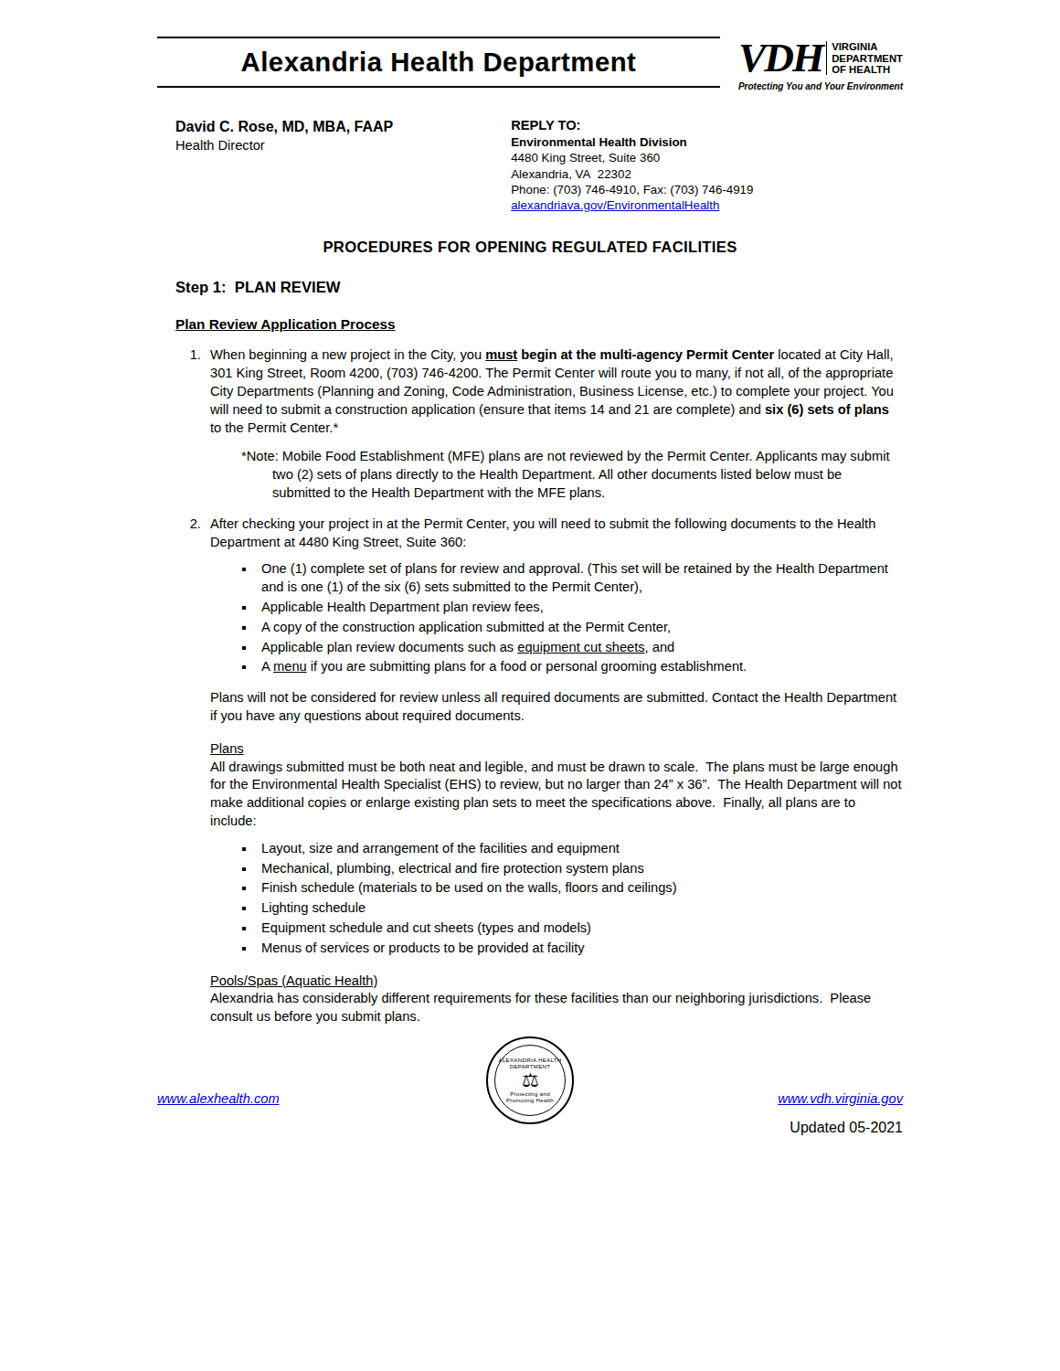Alexandria Health Department
VDH VIRGINIA
DEPARTMENT
OF HEALTH
Protecting You and Your Environment
David C. Rose, MD, MBA, FAAP
Health Director
REPLY TO:
Environmental Health Division
4480 King Street, Suite 360
Alexandria, VA 22302
Phone: (703) 746-4910, Fax: (703) 746-4919
alexandriava.gov/EnvironmentalHealth
PROCEDURES FOR OPENING REGULATED FACILITIES
Step 1: PLAN REVIEW
Plan Review Application Process
When beginning a new project in the City, you must begin at the multi-agency Permit Center located at City Hall, 301 King Street, Room 4200, (703) 746-4200. The Permit Center will route you to many, if not all, of the appropriate City Departments (Planning and Zoning, Code Administration, Business License, etc.) to complete your project. You will need to submit a construction application (ensure that items 14 and 21 are complete) and six (6) sets of plans to the Permit Center.*
*Note: Mobile Food Establishment (MFE) plans are not reviewed by the Permit Center. Applicants may submit two (2) sets of plans directly to the Health Department. All other documents listed below must be submitted to the Health Department with the MFE plans.
After checking your project in at the Permit Center, you will need to submit the following documents to the Health Department at 4480 King Street, Suite 360:
One (1) complete set of plans for review and approval. (This set will be retained by the Health Department and is one (1) of the six (6) sets submitted to the Permit Center),
Applicable Health Department plan review fees,
A copy of the construction application submitted at the Permit Center,
Applicable plan review documents such as equipment cut sheets, and
A menu if you are submitting plans for a food or personal grooming establishment.
Plans will not be considered for review unless all required documents are submitted. Contact the Health Department if you have any questions about required documents.
Plans
All drawings submitted must be both neat and legible, and must be drawn to scale. The plans must be large enough for the Environmental Health Specialist (EHS) to review, but no larger than 24” x 36”. The Health Department will not make additional copies or enlarge existing plan sets to meet the specifications above. Finally, all plans are to include:
Layout, size and arrangement of the facilities and equipment
Mechanical, plumbing, electrical and fire protection system plans
Finish schedule (materials to be used on the walls, floors and ceilings)
Lighting schedule
Equipment schedule and cut sheets (types and models)
Menus of services or products to be provided at facility
Pools/Spas (Aquatic Health)
Alexandria has considerably different requirements for these facilities than our neighboring jurisdictions. Please consult us before you submit plans.
ALEXANDRIA HEALTH DEPARTMENT
⚖
Protecting and Promoting Health
www.alexhealth.com
www.vdh.virginia.gov
Updated 05-2021